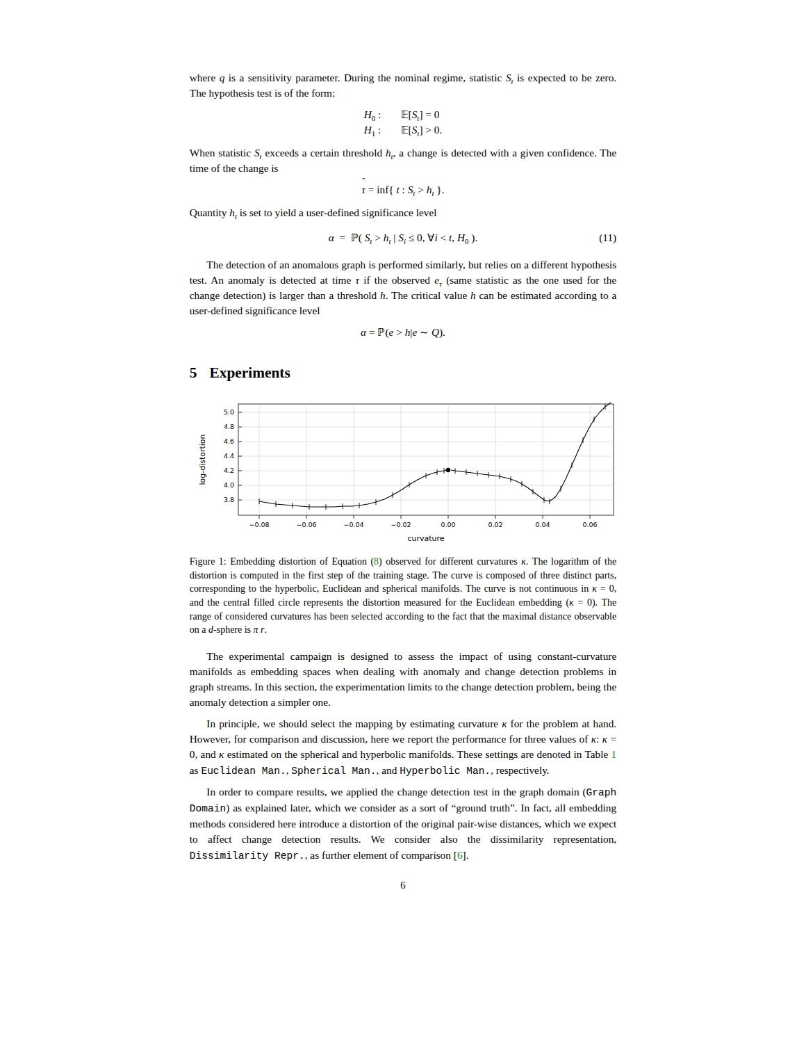where q is a sensitivity parameter. During the nominal regime, statistic St is expected to be zero. The hypothesis test is of the form:
H0 : 𝔼[St] = 0
H1 : 𝔼[St] > 0.
When statistic St exceeds a certain threshold ht, a change is detected with a given confidence. The time of the change is
̂τ = inf{ t : St > ht }.
Quantity ht is set to yield a user-defined significance level
α = ℙ( St > ht | Si ≤ 0, ∀i < t, H0 ). (11)
The detection of an anomalous graph is performed similarly, but relies on a different hypothesis test. An anomaly is detected at time τ if the observed eτ (same statistic as the one used for the change detection) is larger than a threshold h. The critical value h can be estimated according to a user-defined significance level
α = ℙ(e > h|e ∼ Q).
5 Experiments
5.0 4.8 4.6 4.4 4.2 4.0 3.8 −0.08 −0.06 −0.04 −0.02 0.00 0.02 0.04 0.06 curvature log-distortion
Figure 1: Embedding distortion of Equation (8) observed for different curvatures κ. The logarithm of the distortion is computed in the first step of the training stage. The curve is composed of three distinct parts, corresponding to the hyperbolic, Euclidean and spherical manifolds. The curve is not continuous in κ = 0, and the central filled circle represents the distortion measured for the Euclidean embedding (κ = 0). The range of considered curvatures has been selected according to the fact that the maximal distance observable on a d-sphere is π r.
The experimental campaign is designed to assess the impact of using constant-curvature manifolds as embedding spaces when dealing with anomaly and change detection problems in graph streams. In this section, the experimentation limits to the change detection problem, being the anomaly detection a simpler one.
In principle, we should select the mapping by estimating curvature κ for the problem at hand. However, for comparison and discussion, here we report the performance for three values of κ: κ = 0, and κ estimated on the spherical and hyperbolic manifolds. These settings are denoted in Table 1 as Euclidean Man., Spherical Man., and Hyperbolic Man., respectively.
In order to compare results, we applied the change detection test in the graph domain (Graph Domain) as explained later, which we consider as a sort of “ground truth”. In fact, all embedding methods considered here introduce a distortion of the original pair-wise distances, which we expect to affect change detection results. We consider also the dissimilarity representation, Dissimilarity Repr., as further element of comparison [6].
6